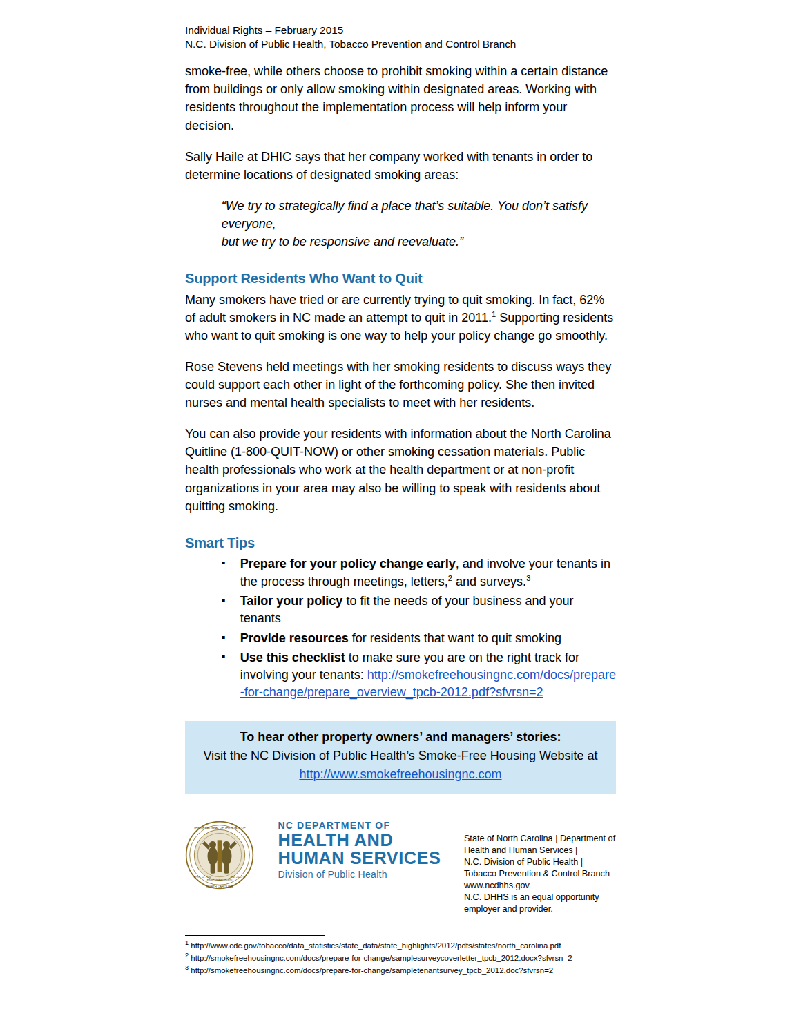Individual Rights – February 2015
N.C. Division of Public Health, Tobacco Prevention and Control Branch
smoke-free, while others choose to prohibit smoking within a certain distance from buildings or only allow smoking within designated areas. Working with residents throughout the implementation process will help inform your decision.
Sally Haile at DHIC says that her company worked with tenants in order to determine locations of designated smoking areas:
“We try to strategically find a place that’s suitable. You don’t satisfy everyone,
but we try to be responsive and reevaluate.”
Support Residents Who Want to Quit
Many smokers have tried or are currently trying to quit smoking. In fact, 62% of adult smokers in NC made an attempt to quit in 2011.1 Supporting residents who want to quit smoking is one way to help your policy change go smoothly.
Rose Stevens held meetings with her smoking residents to discuss ways they could support each other in light of the forthcoming policy. She then invited nurses and mental health specialists to meet with her residents.
You can also provide your residents with information about the North Carolina Quitline (1-800-QUIT-NOW) or other smoking cessation materials. Public health professionals who work at the health department or at non-profit organizations in your area may also be willing to speak with residents about quitting smoking.
Smart Tips
Prepare for your policy change early, and involve your tenants in the process through meetings, letters,2 and surveys.3
Tailor your policy to fit the needs of your business and your tenants
Provide resources for residents that want to quit smoking
Use this checklist to make sure you are on the right track for involving your tenants: http://smokefreehousingnc.com/docs/prepare-for-change/prepare_overview_tpcb-2012.pdf?sfvrsn=2
To hear other property owners’ and managers’ stories:
Visit the NC Division of Public Health’s Smoke-Free Housing Website at
http://www.smokefreehousingnc.com
THE GREAT SEAL OF THE STATE OF NORTH CAROLINA ESSE QUAM VIDERI APRIL 12, 1776 MAY 20, 1775
NC DEPARTMENT OF
HEALTH AND
HUMAN SERVICES
Division of Public Health
State of North Carolina | Department of Health and Human Services |
N.C. Division of Public Health | Tobacco Prevention & Control Branch
www.ncdhhs.gov
N.C. DHHS is an equal opportunity employer and provider.
1 http://www.cdc.gov/tobacco/data_statistics/state_data/state_highlights/2012/pdfs/states/north_carolina.pdf
2 http://smokefreehousingnc.com/docs/prepare-for-change/samplesurveycoverletter_tpcb_2012.docx?sfvrsn=2
3 http://smokefreehousingnc.com/docs/prepare-for-change/sampletenantsurvey_tpcb_2012.doc?sfvrsn=2